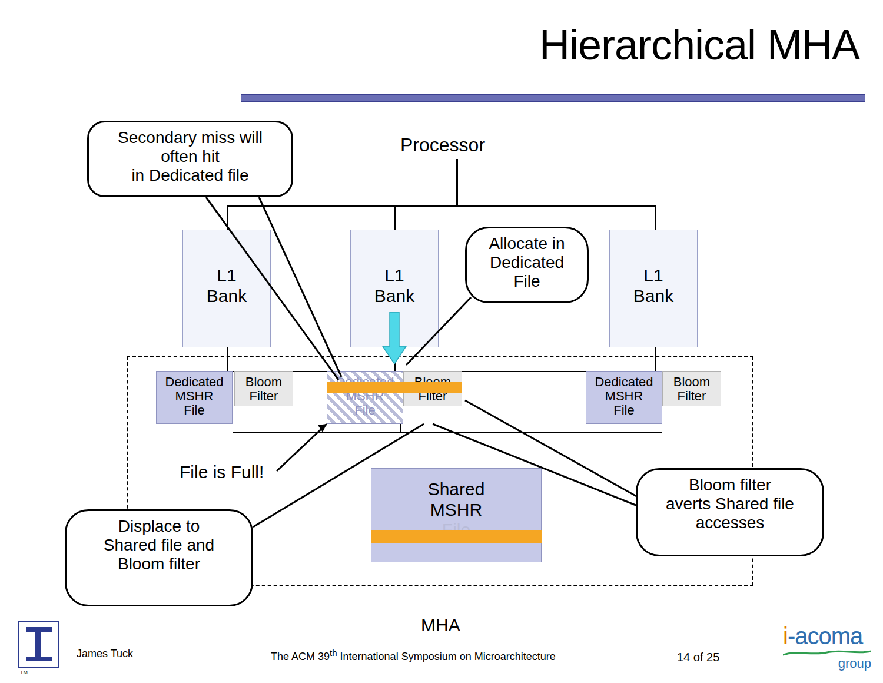Hierarchical MHA
Processor
L1
Bank
L1
Bank
L1
Bank
Dedicated
MSHR
File
Bloom
Filter
Dedicated
MSHR
File
Bloom
Filter
Dedicated
MSHR
File
Bloom
Filter
Shared
MSHR
File
Secondary miss will
often hit
in Dedicated file
Allocate in
Dedicated
File
Bloom filter
averts Shared file
accesses
Displace to
Shared file and
Bloom filter
File is Full!
MHA
James Tuck
The ACM 39th International Symposium on Microarchitecture
14 of 25
TM
i-acoma
group